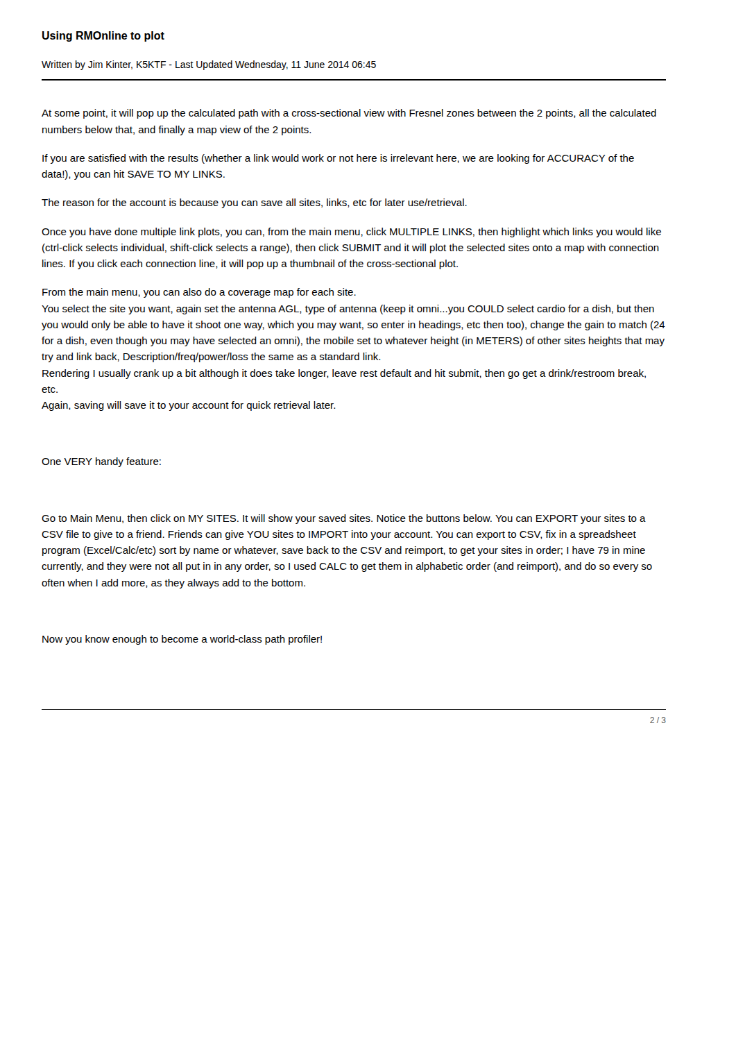Using RMOnline to plot
Written by Jim Kinter, K5KTF - Last Updated Wednesday, 11 June 2014 06:45
At some point, it will pop up the calculated path with a cross-sectional view with Fresnel zones between the 2 points, all the calculated numbers below that, and finally a map view of the 2 points.
If you are satisfied with the results (whether a link would work or not here is irrelevant here, we are looking for ACCURACY of the data!), you can hit SAVE TO MY LINKS.
The reason for the account is because you can save all sites, links, etc for later use/retrieval.
Once you have done multiple link plots, you can, from the main menu, click MULTIPLE LINKS, then highlight which links you would like (ctrl-click selects individual, shift-click selects a range), then click SUBMIT and it will plot the selected sites onto a map with connection lines. If you click each connection line, it will pop up a thumbnail of the cross-sectional plot.
From the main menu, you can also do a coverage map for each site.
You select the site you want, again set the antenna AGL, type of antenna (keep it omni...you COULD select cardio for a dish, but then you would only be able to have it shoot one way, which you may want, so enter in headings, etc then too), change the gain to match (24 for a dish, even though you may have selected an omni), the mobile set to whatever height (in METERS) of other sites heights that may try and link back, Description/freq/power/loss the same as a standard link.
Rendering I usually crank up a bit although it does take longer, leave rest default and hit submit, then go get a drink/restroom break, etc.
Again, saving will save it to your account for quick retrieval later.
One VERY handy feature:
Go to Main Menu, then click on MY SITES. It will show your saved sites. Notice the buttons below. You can EXPORT your sites to a CSV file to give to a friend. Friends can give YOU sites to IMPORT into your account. You can export to CSV, fix in a spreadsheet program (Excel/Calc/etc) sort by name or whatever, save back to the CSV and reimport, to get your sites in order; I have 79 in mine currently, and they were not all put in in any order, so I used CALC to get them in alphabetic order (and reimport), and do so every so often when I add more, as they always add to the bottom.
Now you know enough to become a world-class path profiler!
2 / 3